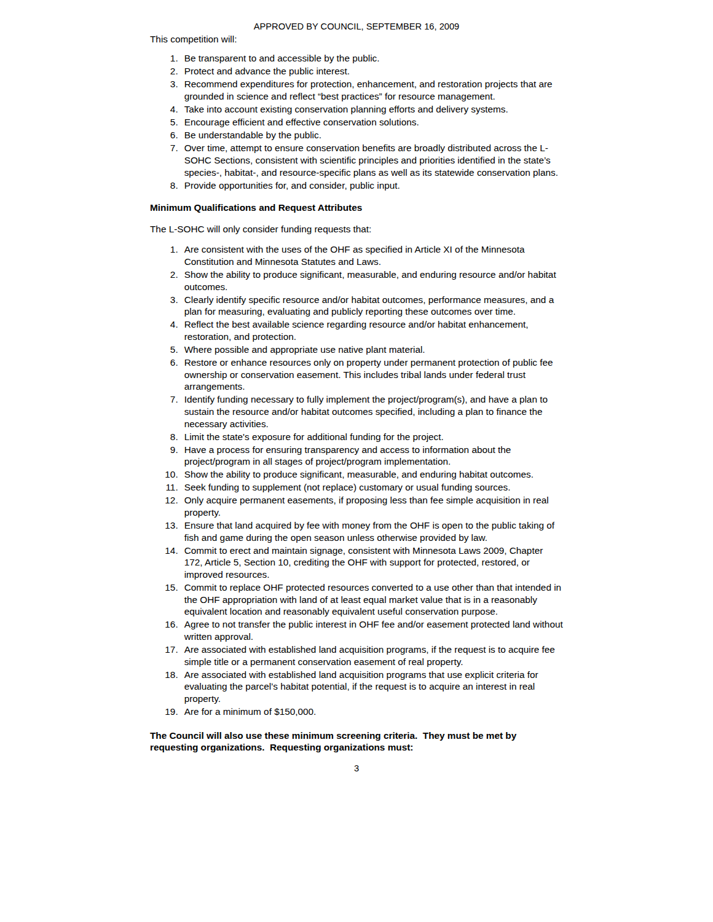APPROVED BY COUNCIL, SEPTEMBER 16, 2009
This competition will:
Be transparent to and accessible by the public.
Protect and advance the public interest.
Recommend expenditures for protection, enhancement, and restoration projects that are grounded in science and reflect “best practices” for resource management.
Take into account existing conservation planning efforts and delivery systems.
Encourage efficient and effective conservation solutions.
Be understandable by the public.
Over time, attempt to ensure conservation benefits are broadly distributed across the L-SOHC Sections, consistent with scientific principles and priorities identified in the state’s species-, habitat-, and resource-specific plans as well as its statewide conservation plans.
Provide opportunities for, and consider, public input.
Minimum Qualifications and Request Attributes
The L-SOHC will only consider funding requests that:
Are consistent with the uses of the OHF as specified in Article XI of the Minnesota Constitution and Minnesota Statutes and Laws.
Show the ability to produce significant, measurable, and enduring resource and/or habitat outcomes.
Clearly identify specific resource and/or habitat outcomes, performance measures, and a plan for measuring, evaluating and publicly reporting these outcomes over time.
Reflect the best available science regarding resource and/or habitat enhancement, restoration, and protection.
Where possible and appropriate use native plant material.
Restore or enhance resources only on property under permanent protection of public fee ownership or conservation easement. This includes tribal lands under federal trust arrangements.
Identify funding necessary to fully implement the project/program(s), and have a plan to sustain the resource and/or habitat outcomes specified, including a plan to finance the necessary activities.
Limit the state's exposure for additional funding for the project.
Have a process for ensuring transparency and access to information about the project/program in all stages of project/program implementation.
Show the ability to produce significant, measurable, and enduring habitat outcomes.
Seek funding to supplement (not replace) customary or usual funding sources.
Only acquire permanent easements, if proposing less than fee simple acquisition in real property.
Ensure that land acquired by fee with money from the OHF is open to the public taking of fish and game during the open season unless otherwise provided by law.
Commit to erect and maintain signage, consistent with Minnesota Laws 2009, Chapter 172, Article 5, Section 10, crediting the OHF with support for protected, restored, or improved resources.
Commit to replace OHF protected resources converted to a use other than that intended in the OHF appropriation with land of at least equal market value that is in a reasonably equivalent location and reasonably equivalent useful conservation purpose.
Agree to not transfer the public interest in OHF fee and/or easement protected land without written approval.
Are associated with established land acquisition programs, if the request is to acquire fee simple title or a permanent conservation easement of real property.
Are associated with established land acquisition programs that use explicit criteria for evaluating the parcel’s habitat potential, if the request is to acquire an interest in real property.
Are for a minimum of $150,000.
The Council will also use these minimum screening criteria. They must be met by requesting organizations. Requesting organizations must:
3